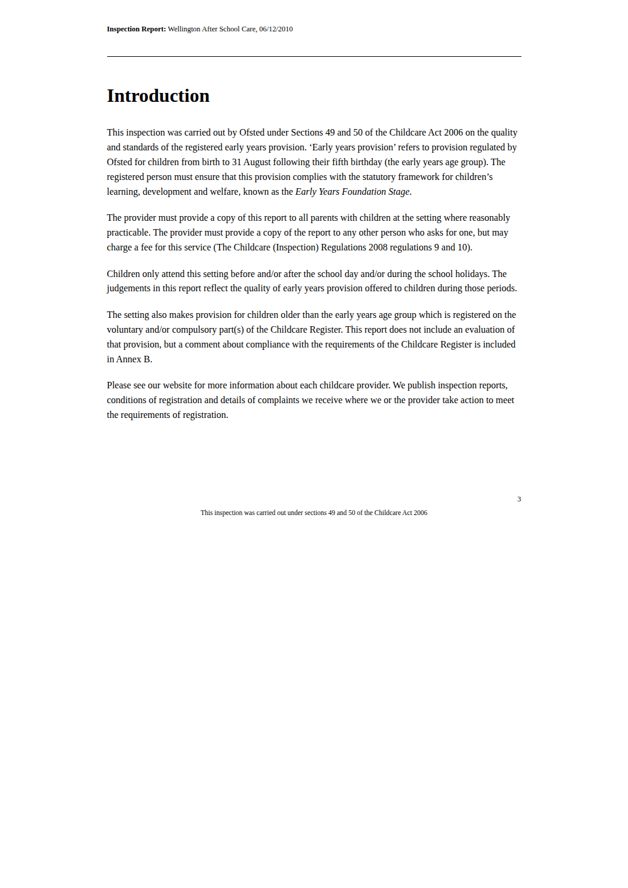Inspection Report: Wellington After School Care, 06/12/2010
Introduction
This inspection was carried out by Ofsted under Sections 49 and 50 of the Childcare Act 2006 on the quality and standards of the registered early years provision. ‘Early years provision’ refers to provision regulated by Ofsted for children from birth to 31 August following their fifth birthday (the early years age group). The registered person must ensure that this provision complies with the statutory framework for children’s learning, development and welfare, known as the Early Years Foundation Stage.
The provider must provide a copy of this report to all parents with children at the setting where reasonably practicable. The provider must provide a copy of the report to any other person who asks for one, but may charge a fee for this service (The Childcare (Inspection) Regulations 2008 regulations 9 and 10).
Children only attend this setting before and/or after the school day and/or during the school holidays. The judgements in this report reflect the quality of early years provision offered to children during those periods.
The setting also makes provision for children older than the early years age group which is registered on the voluntary and/or compulsory part(s) of the Childcare Register. This report does not include an evaluation of that provision, but a comment about compliance with the requirements of the Childcare Register is included in Annex B.
Please see our website for more information about each childcare provider. We publish inspection reports, conditions of registration and details of complaints we receive where we or the provider take action to meet the requirements of registration.
3
This inspection was carried out under sections 49 and 50 of the Childcare Act 2006